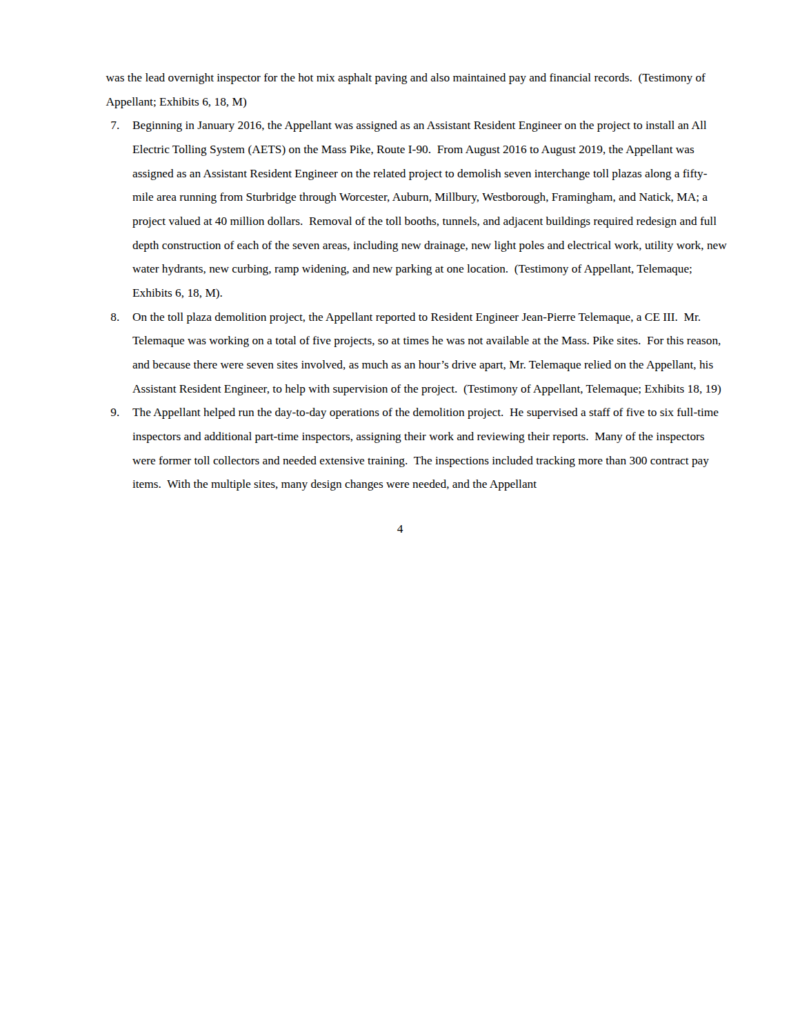was the lead overnight inspector for the hot mix asphalt paving and also maintained pay and financial records. (Testimony of Appellant; Exhibits 6, 18, M)
Beginning in January 2016, the Appellant was assigned as an Assistant Resident Engineer on the project to install an All Electric Tolling System (AETS) on the Mass Pike, Route I-90. From August 2016 to August 2019, the Appellant was assigned as an Assistant Resident Engineer on the related project to demolish seven interchange toll plazas along a fifty-mile area running from Sturbridge through Worcester, Auburn, Millbury, Westborough, Framingham, and Natick, MA; a project valued at 40 million dollars. Removal of the toll booths, tunnels, and adjacent buildings required redesign and full depth construction of each of the seven areas, including new drainage, new light poles and electrical work, utility work, new water hydrants, new curbing, ramp widening, and new parking at one location. (Testimony of Appellant, Telemaque; Exhibits 6, 18, M).
On the toll plaza demolition project, the Appellant reported to Resident Engineer Jean-Pierre Telemaque, a CE III. Mr. Telemaque was working on a total of five projects, so at times he was not available at the Mass. Pike sites. For this reason, and because there were seven sites involved, as much as an hour’s drive apart, Mr. Telemaque relied on the Appellant, his Assistant Resident Engineer, to help with supervision of the project. (Testimony of Appellant, Telemaque; Exhibits 18, 19)
The Appellant helped run the day-to-day operations of the demolition project. He supervised a staff of five to six full-time inspectors and additional part-time inspectors, assigning their work and reviewing their reports. Many of the inspectors were former toll collectors and needed extensive training. The inspections included tracking more than 300 contract pay items. With the multiple sites, many design changes were needed, and the Appellant
4